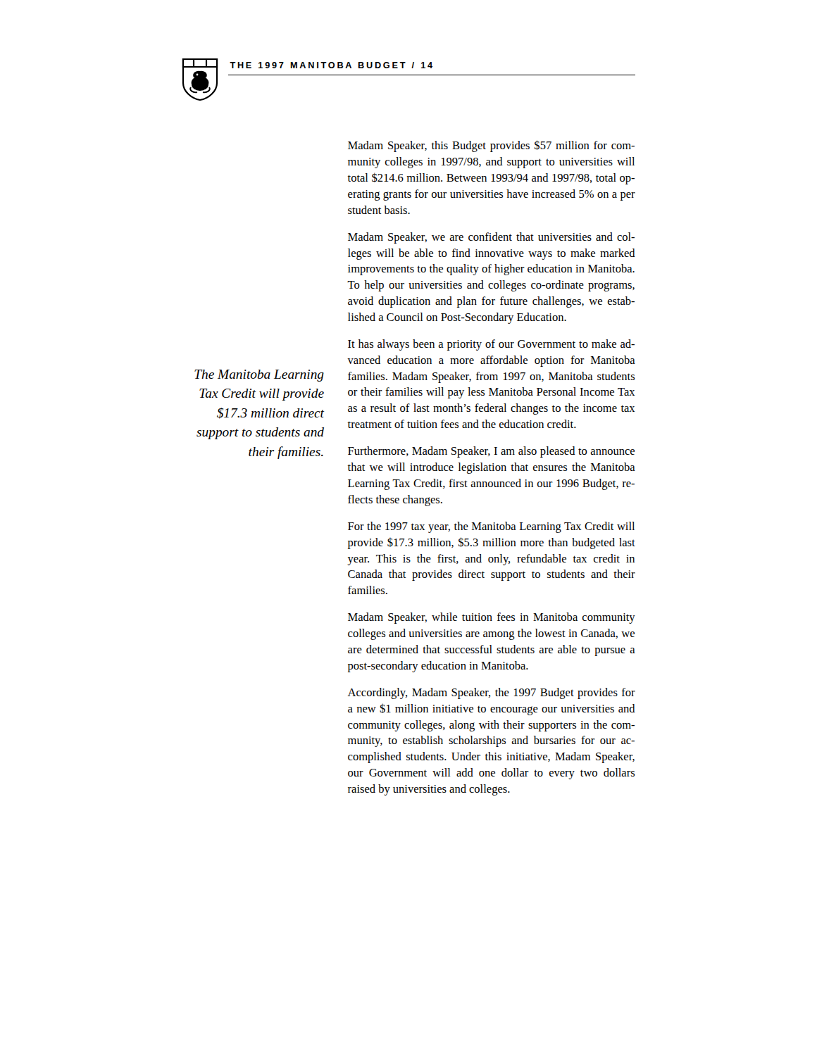The 1997 Manitoba Budget / 14
The Manitoba Learning Tax Credit will provide $17.3 million direct support to students and their families.
Madam Speaker, this Budget provides $57 million for community colleges in 1997/98, and support to universities will total $214.6 million. Between 1993/94 and 1997/98, total operating grants for our universities have increased 5% on a per student basis.
Madam Speaker, we are confident that universities and colleges will be able to find innovative ways to make marked improvements to the quality of higher education in Manitoba. To help our universities and colleges co-ordinate programs, avoid duplication and plan for future challenges, we established a Council on Post-Secondary Education.
It has always been a priority of our Government to make advanced education a more affordable option for Manitoba families. Madam Speaker, from 1997 on, Manitoba students or their families will pay less Manitoba Personal Income Tax as a result of last month’s federal changes to the income tax treatment of tuition fees and the education credit.
Furthermore, Madam Speaker, I am also pleased to announce that we will introduce legislation that ensures the Manitoba Learning Tax Credit, first announced in our 1996 Budget, reflects these changes.
For the 1997 tax year, the Manitoba Learning Tax Credit will provide $17.3 million, $5.3 million more than budgeted last year. This is the first, and only, refundable tax credit in Canada that provides direct support to students and their families.
Madam Speaker, while tuition fees in Manitoba community colleges and universities are among the lowest in Canada, we are determined that successful students are able to pursue a post-secondary education in Manitoba.
Accordingly, Madam Speaker, the 1997 Budget provides for a new $1 million initiative to encourage our universities and community colleges, along with their supporters in the community, to establish scholarships and bursaries for our accomplished students. Under this initiative, Madam Speaker, our Government will add one dollar to every two dollars raised by universities and colleges.